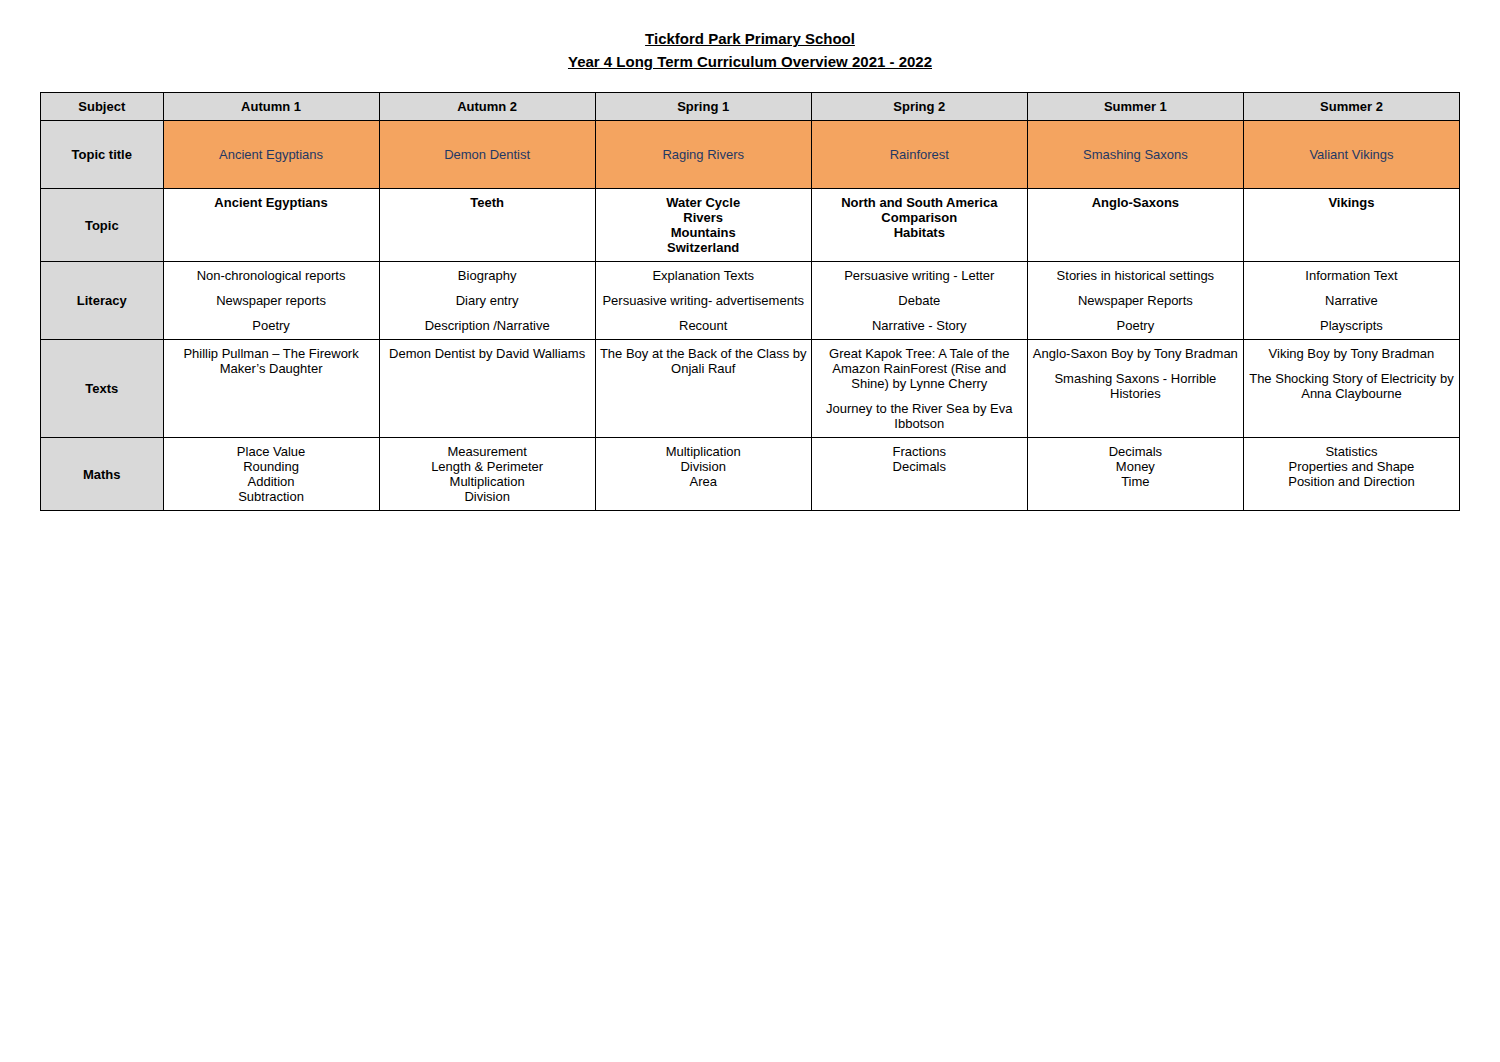Tickford Park Primary School
Year 4 Long Term Curriculum Overview 2021 - 2022
| Subject | Autumn 1 | Autumn 2 | Spring 1 | Spring 2 | Summer 1 | Summer 2 |
| --- | --- | --- | --- | --- | --- | --- |
| Topic title | Ancient Egyptians | Demon Dentist | Raging Rivers | Rainforest | Smashing Saxons | Valiant Vikings |
| Topic | Ancient Egyptians | Teeth | Water Cycle Rivers Mountains Switzerland | North and South America Comparison Habitats | Anglo-Saxons | Vikings |
| Literacy | Non-chronological reports Newspaper reports Poetry | Biography Diary entry Description /Narrative | Explanation Texts Persuasive writing- advertisements Recount | Persuasive writing - Letter Debate Narrative - Story | Stories in historical settings Newspaper Reports Poetry | Information Text Narrative Playscripts |
| Texts | Phillip Pullman – The Firework Maker’s Daughter | Demon Dentist by David Walliams | The Boy at the Back of the Class by Onjali Rauf | Great Kapok Tree: A Tale of the Amazon RainForest (Rise and Shine) by Lynne Cherry Journey to the River Sea by Eva Ibbotson | Anglo-Saxon Boy by Tony Bradman Smashing Saxons - Horrible Histories | Viking Boy by Tony Bradman The Shocking Story of Electricity by Anna Claybourne |
| Maths | Place Value Rounding Addition Subtraction | Measurement Length & Perimeter Multiplication Division | Multiplication Division Area | Fractions Decimals | Decimals Money Time | Statistics Properties and Shape Position and Direction |